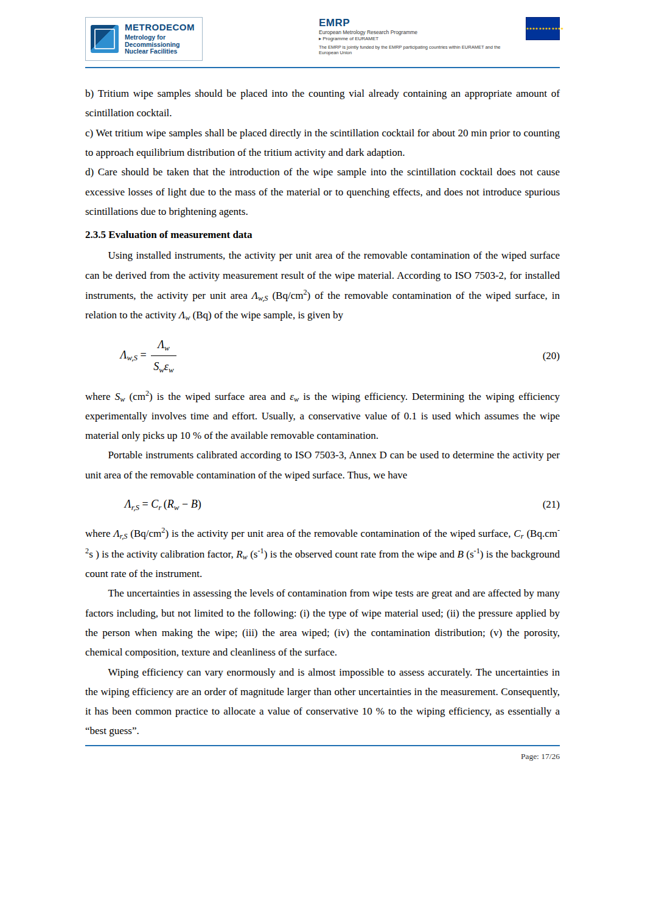METRODECOM Metrology for Decommissioning Nuclear Facilities
EMRP European Metrology Research Programme ▸ Programme of EURAMET The EMRP is jointly funded by the EMRP participating countries within EURAMET and the European Union
b) Tritium wipe samples should be placed into the counting vial already containing an appropriate amount of scintillation cocktail.
c) Wet tritium wipe samples shall be placed directly in the scintillation cocktail for about 20 min prior to counting to approach equilibrium distribution of the tritium activity and dark adaption.
d) Care should be taken that the introduction of the wipe sample into the scintillation cocktail does not cause excessive losses of light due to the mass of the material or to quenching effects, and does not introduce spurious scintillations due to brightening agents.
2.3.5 Evaluation of measurement data
Using installed instruments, the activity per unit area of the removable contamination of the wiped surface can be derived from the activity measurement result of the wipe material. According to ISO 7503-2, for installed instruments, the activity per unit area Λw,S (Bq/cm2) of the removable contamination of the wiped surface, in relation to the activity Λw (Bq) of the wipe sample, is given by
Λw,S = Λw Swεw
(20)
where Sw (cm2) is the wiped surface area and εw is the wiping efficiency. Determining the wiping efficiency experimentally involves time and effort. Usually, a conservative value of 0.1 is used which assumes the wipe material only picks up 10 % of the available removable contamination.
Portable instruments calibrated according to ISO 7503-3, Annex D can be used to determine the activity per unit area of the removable contamination of the wiped surface. Thus, we have
Λr,S = Cr (Rw − B)
(21)
where Λr,S (Bq/cm2) is the activity per unit area of the removable contamination of the wiped surface, Cr (Bq.cm-2s ) is the activity calibration factor, Rw (s-1) is the observed count rate from the wipe and B (s-1) is the background count rate of the instrument.
The uncertainties in assessing the levels of contamination from wipe tests are great and are affected by many factors including, but not limited to the following: (i) the type of wipe material used; (ii) the pressure applied by the person when making the wipe; (iii) the area wiped; (iv) the contamination distribution; (v) the porosity, chemical composition, texture and cleanliness of the surface.
Wiping efficiency can vary enormously and is almost impossible to assess accurately. The uncertainties in the wiping efficiency are an order of magnitude larger than other uncertainties in the measurement. Consequently, it has been common practice to allocate a value of conservative 10 % to the wiping efficiency, as essentially a “best guess”.
Page: 17/26